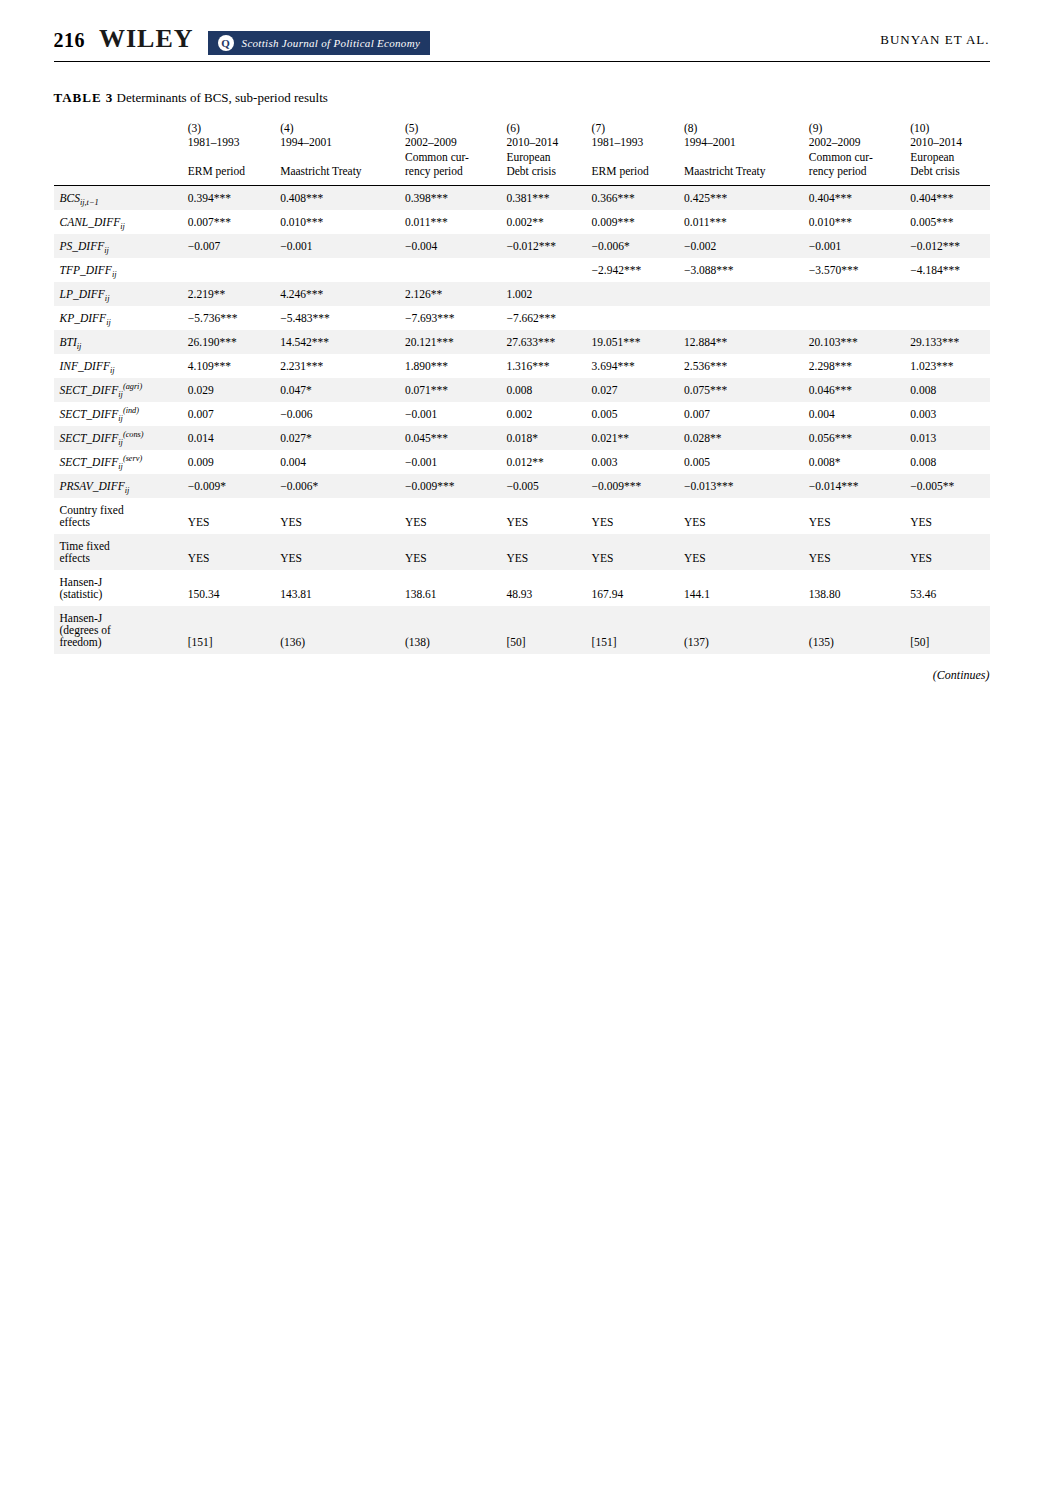216 WILEY QScottish Journal of Political Economy
BUNYAN ET AL.
TABLE 3 Determinants of BCS, sub-period results
| | (3) | (4) | (5) | (6) | (7) | (8) | (9) | (10) |
| --- | --- | --- | --- | --- | --- | --- | --- | --- |
| | 1981–1993 | 1994–2001 | 2002–2009 | 2010–2014 | 1981–1993 | 1994–2001 | 2002–2009 | 2010–2014 |
| | ERM period | Maastricht Treaty | Common cur- rency period | European Debt crisis | ERM period | Maastricht Treaty | Common cur- rency period | European Debt crisis |
| BCS ij,t−1 | 0.394*** | 0.408*** | 0.398*** | 0.381*** | 0.366*** | 0.425*** | 0.404*** | 0.404*** |
| CANL_DIFF ij | 0.007*** | 0.010*** | 0.011*** | 0.002** | 0.009*** | 0.011*** | 0.010*** | 0.005*** |
| PS_DIFF ij | −0.007 | −0.001 | −0.004 | −0.012*** | −0.006* | −0.002 | −0.001 | −0.012*** |
| TFP_DIFF ij | | | | | −2.942*** | −3.088*** | −3.570*** | −4.184*** |
| LP_DIFF ij | 2.219** | 4.246*** | 2.126** | 1.002 | | | | |
| KP_DIFF ij | −5.736*** | −5.483*** | −7.693*** | −7.662*** | | | | |
| BTI ij | 26.190*** | 14.542*** | 20.121*** | 27.633*** | 19.051*** | 12.884** | 20.103*** | 29.133*** |
| INF_DIFF ij | 4.109*** | 2.231*** | 1.890*** | 1.316*** | 3.694*** | 2.536*** | 2.298*** | 1.023*** |
| SECT_DIFF ij (agri) | 0.029 | 0.047* | 0.071*** | 0.008 | 0.027 | 0.075*** | 0.046*** | 0.008 |
| SECT_DIFF ij (ind) | 0.007 | −0.006 | −0.001 | 0.002 | 0.005 | 0.007 | 0.004 | 0.003 |
| SECT_DIFF ij (cons) | 0.014 | 0.027* | 0.045*** | 0.018* | 0.021** | 0.028** | 0.056*** | 0.013 |
| SECT_DIFF ij (serv) | 0.009 | 0.004 | −0.001 | 0.012** | 0.003 | 0.005 | 0.008* | 0.008 |
| PRSAV_DIFF ij | −0.009* | −0.006* | −0.009*** | −0.005 | −0.009*** | −0.013*** | −0.014*** | −0.005** |
| Country fixed effects | YES | YES | YES | YES | YES | YES | YES | YES |
| Time fixed effects | YES | YES | YES | YES | YES | YES | YES | YES |
| Hansen-J (statistic) | 150.34 | 143.81 | 138.61 | 48.93 | 167.94 | 144.1 | 138.80 | 53.46 |
| Hansen-J (degrees of freedom) | [151] | (136) | (138) | [50] | [151] | (137) | (135) | [50] |
(Continues)